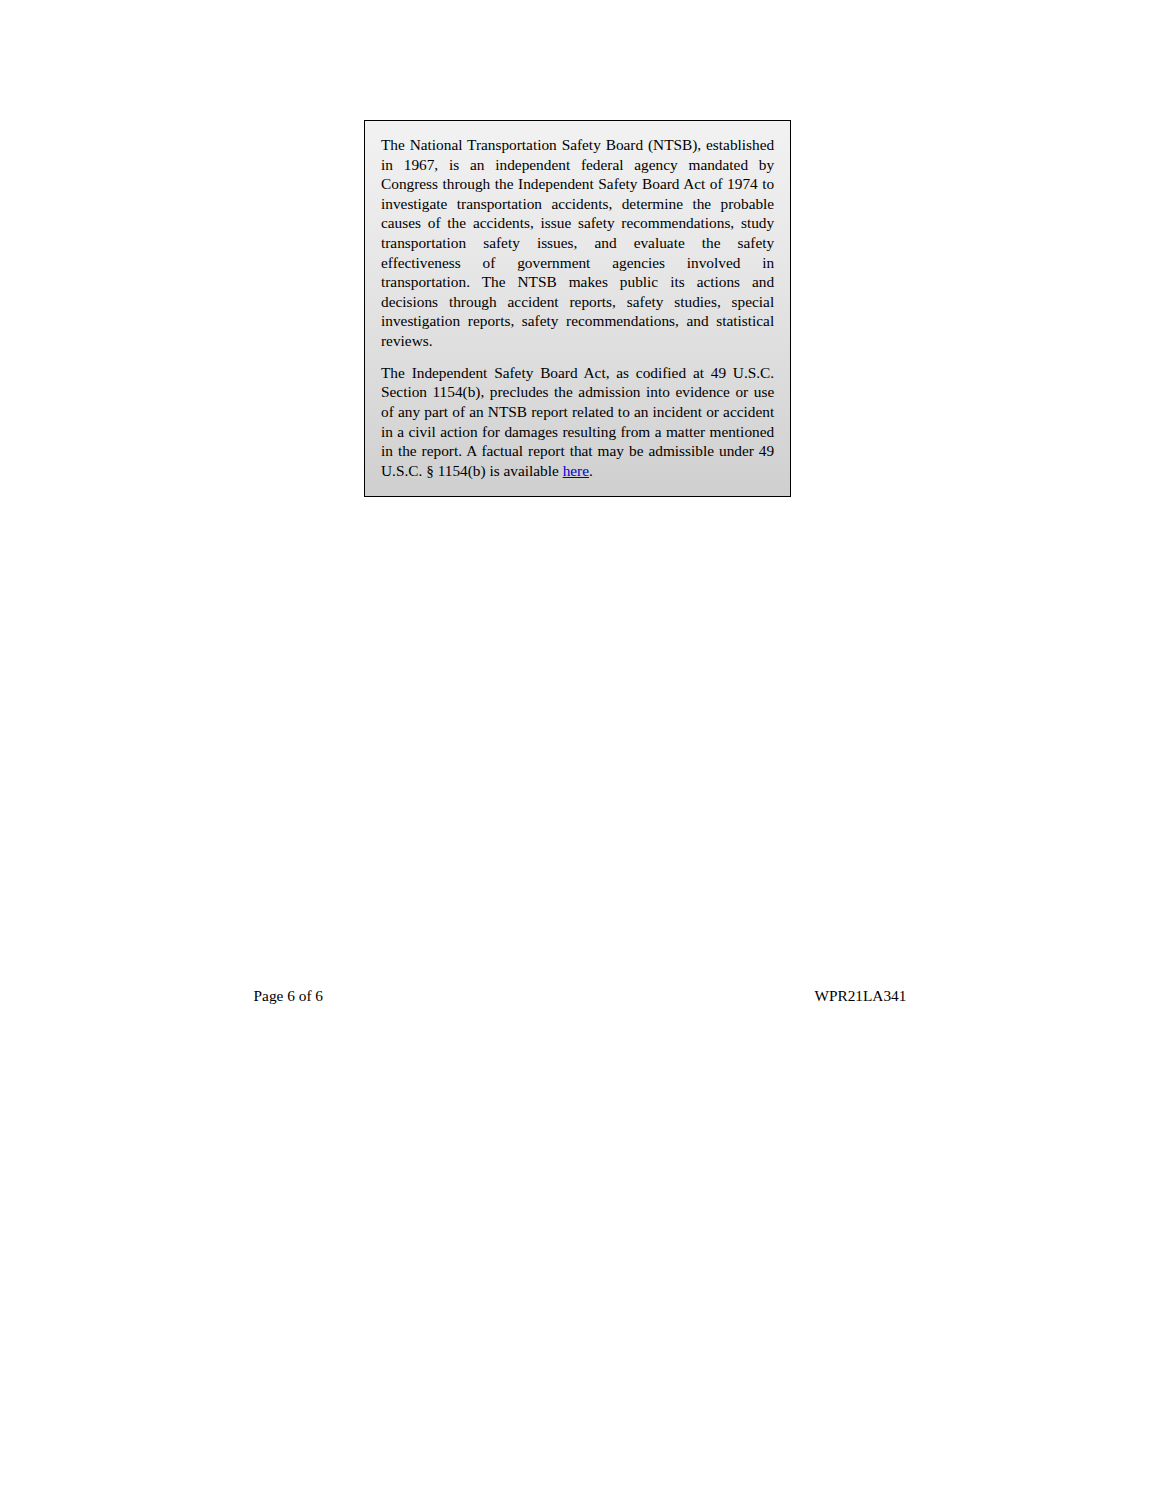The National Transportation Safety Board (NTSB), established in 1967, is an independent federal agency mandated by Congress through the Independent Safety Board Act of 1974 to investigate transportation accidents, determine the probable causes of the accidents, issue safety recommendations, study transportation safety issues, and evaluate the safety effectiveness of government agencies involved in transportation. The NTSB makes public its actions and decisions through accident reports, safety studies, special investigation reports, safety recommendations, and statistical reviews.
The Independent Safety Board Act, as codified at 49 U.S.C. Section 1154(b), precludes the admission into evidence or use of any part of an NTSB report related to an incident or accident in a civil action for damages resulting from a matter mentioned in the report. A factual report that may be admissible under 49 U.S.C. § 1154(b) is available here.
Page 6 of 6 WPR21LA341